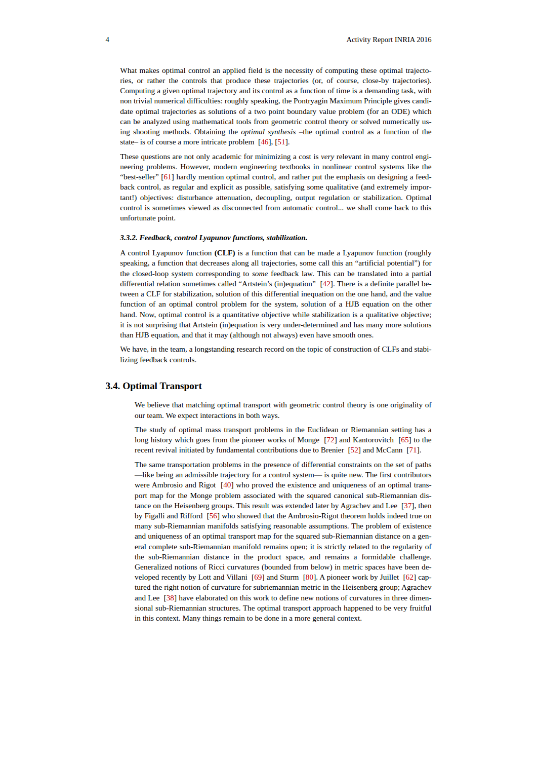4 Activity Report INRIA 2016
What makes optimal control an applied field is the necessity of computing these optimal trajectories, or rather the controls that produce these trajectories (or, of course, close-by trajectories). Computing a given optimal trajectory and its control as a function of time is a demanding task, with non trivial numerical difficulties: roughly speaking, the Pontryagin Maximum Principle gives candidate optimal trajectories as solutions of a two point boundary value problem (for an ODE) which can be analyzed using mathematical tools from geometric control theory or solved numerically using shooting methods. Obtaining the optimal synthesis –the optimal control as a function of the state– is of course a more intricate problem [46], [51].
These questions are not only academic for minimizing a cost is very relevant in many control engineering problems. However, modern engineering textbooks in nonlinear control systems like the “best-seller” [61] hardly mention optimal control, and rather put the emphasis on designing a feedback control, as regular and explicit as possible, satisfying some qualitative (and extremely important!) objectives: disturbance attenuation, decoupling, output regulation or stabilization. Optimal control is sometimes viewed as disconnected from automatic control... we shall come back to this unfortunate point.
3.3.2. Feedback, control Lyapunov functions, stabilization.
A control Lyapunov function (CLF) is a function that can be made a Lyapunov function (roughly speaking, a function that decreases along all trajectories, some call this an “artificial potential”) for the closed-loop system corresponding to some feedback law. This can be translated into a partial differential relation sometimes called “Artstein’s (in)equation” [42]. There is a definite parallel between a CLF for stabilization, solution of this differential inequation on the one hand, and the value function of an optimal control problem for the system, solution of a HJB equation on the other hand. Now, optimal control is a quantitative objective while stabilization is a qualitative objective; it is not surprising that Artstein (in)equation is very under-determined and has many more solutions than HJB equation, and that it may (although not always) even have smooth ones.
We have, in the team, a longstanding research record on the topic of construction of CLFs and stabilizing feedback controls.
3.4. Optimal Transport
We believe that matching optimal transport with geometric control theory is one originality of our team. We expect interactions in both ways.
The study of optimal mass transport problems in the Euclidean or Riemannian setting has a long history which goes from the pioneer works of Monge [72] and Kantorovitch [65] to the recent revival initiated by fundamental contributions due to Brenier [52] and McCann [71].
The same transportation problems in the presence of differential constraints on the set of paths —like being an admissible trajectory for a control system— is quite new. The first contributors were Ambrosio and Rigot [40] who proved the existence and uniqueness of an optimal transport map for the Monge problem associated with the squared canonical sub-Riemannian distance on the Heisenberg groups. This result was extended later by Agrachev and Lee [37], then by Figalli and Rifford [56] who showed that the Ambrosio-Rigot theorem holds indeed true on many sub-Riemannian manifolds satisfying reasonable assumptions. The problem of existence and uniqueness of an optimal transport map for the squared sub-Riemannian distance on a general complete sub-Riemannian manifold remains open; it is strictly related to the regularity of the sub-Riemannian distance in the product space, and remains a formidable challenge. Generalized notions of Ricci curvatures (bounded from below) in metric spaces have been developed recently by Lott and Villani [69] and Sturm [80]. A pioneer work by Juillet [62] captured the right notion of curvature for subriemannian metric in the Heisenberg group; Agrachev and Lee [38] have elaborated on this work to define new notions of curvatures in three dimensional sub-Riemannian structures. The optimal transport approach happened to be very fruitful in this context. Many things remain to be done in a more general context.